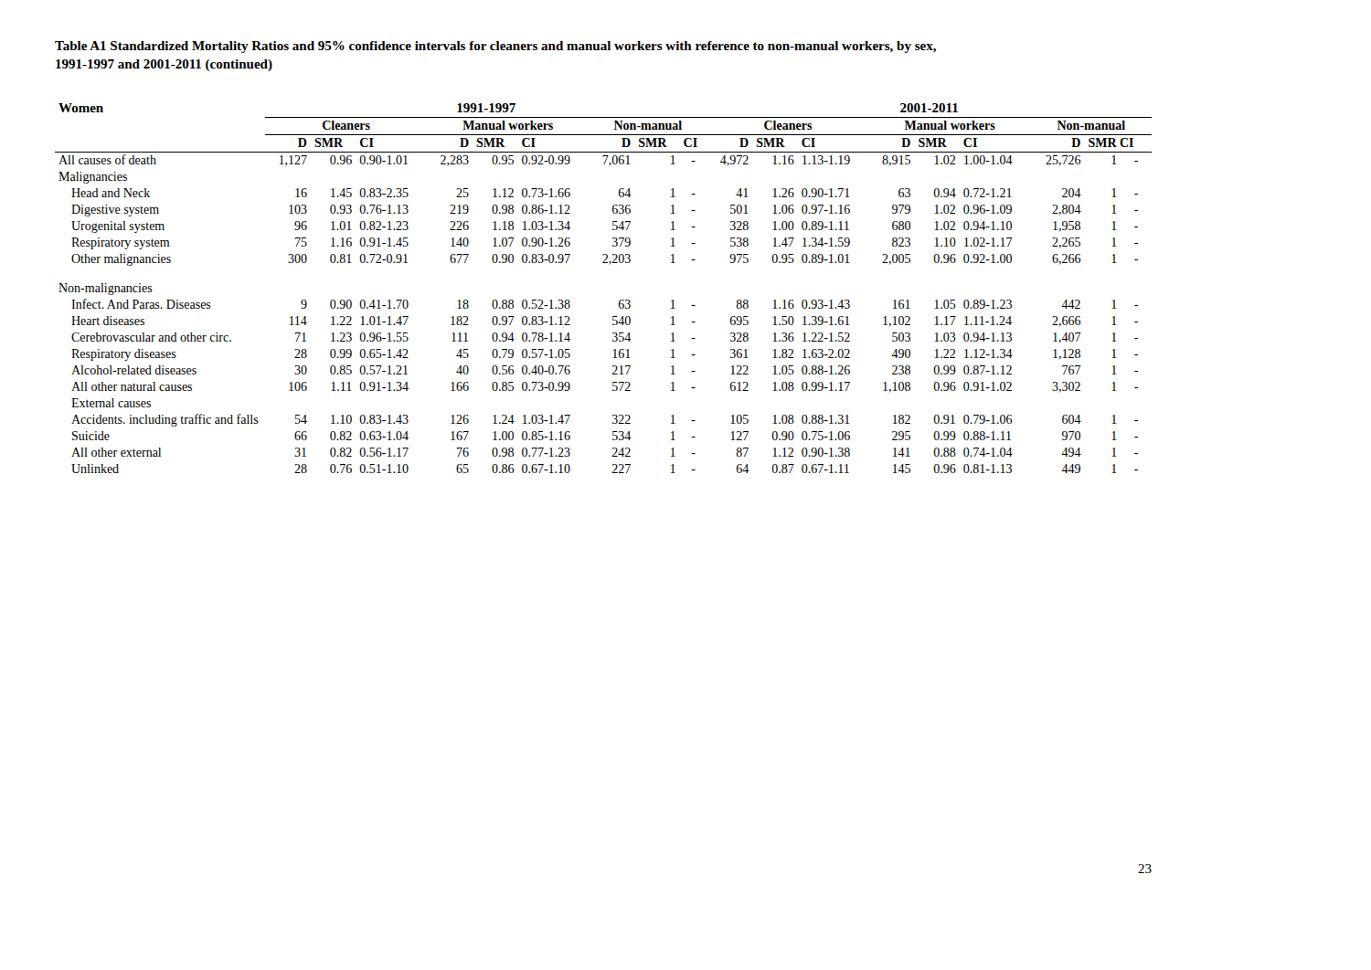Table A1 Standardized Mortality Ratios and 95% confidence intervals for cleaners and manual workers with reference to non-manual workers, by sex,
1991-1997 and 2001-2011 (continued)
| Women | 1991-1997 | 2001-2011 |
| | Cleaners | Manual workers | Non-manual | Cleaners | Manual workers | Non-manual |
| | D | SMR | CI | D | SMR | CI | D | SMR | CI | D | SMR | CI | D | SMR | CI | D | SMR CI |
| All causes of death | 1,127 | 0.96 | 0.90-1.01 | 2,283 | 0.95 | 0.92-0.99 | 7,061 | 1 | - | 4,972 | 1.16 | 1.13-1.19 | 8,915 | 1.02 | 1.00-1.04 | 25,726 | 1 | - |
| Malignancies | | | | | | | | | | | | | | | | | | |
| Head and Neck | 16 | 1.45 | 0.83-2.35 | 25 | 1.12 | 0.73-1.66 | 64 | 1 | - | 41 | 1.26 | 0.90-1.71 | 63 | 0.94 | 0.72-1.21 | 204 | 1 | - |
| Digestive system | 103 | 0.93 | 0.76-1.13 | 219 | 0.98 | 0.86-1.12 | 636 | 1 | - | 501 | 1.06 | 0.97-1.16 | 979 | 1.02 | 0.96-1.09 | 2,804 | 1 | - |
| Urogenital system | 96 | 1.01 | 0.82-1.23 | 226 | 1.18 | 1.03-1.34 | 547 | 1 | - | 328 | 1.00 | 0.89-1.11 | 680 | 1.02 | 0.94-1.10 | 1,958 | 1 | - |
| Respiratory system | 75 | 1.16 | 0.91-1.45 | 140 | 1.07 | 0.90-1.26 | 379 | 1 | - | 538 | 1.47 | 1.34-1.59 | 823 | 1.10 | 1.02-1.17 | 2,265 | 1 | - |
| Other malignancies | 300 | 0.81 | 0.72-0.91 | 677 | 0.90 | 0.83-0.97 | 2,203 | 1 | - | 975 | 0.95 | 0.89-1.01 | 2,005 | 0.96 | 0.92-1.00 | 6,266 | 1 | - |
| Non-malignancies | | | | | | | | | | | | | | | | | | |
| Infect. And Paras. Diseases | 9 | 0.90 | 0.41-1.70 | 18 | 0.88 | 0.52-1.38 | 63 | 1 | - | 88 | 1.16 | 0.93-1.43 | 161 | 1.05 | 0.89-1.23 | 442 | 1 | - |
| Heart diseases | 114 | 1.22 | 1.01-1.47 | 182 | 0.97 | 0.83-1.12 | 540 | 1 | - | 695 | 1.50 | 1.39-1.61 | 1,102 | 1.17 | 1.11-1.24 | 2,666 | 1 | - |
| Cerebrovascular and other circ. | 71 | 1.23 | 0.96-1.55 | 111 | 0.94 | 0.78-1.14 | 354 | 1 | - | 328 | 1.36 | 1.22-1.52 | 503 | 1.03 | 0.94-1.13 | 1,407 | 1 | - |
| Respiratory diseases | 28 | 0.99 | 0.65-1.42 | 45 | 0.79 | 0.57-1.05 | 161 | 1 | - | 361 | 1.82 | 1.63-2.02 | 490 | 1.22 | 1.12-1.34 | 1,128 | 1 | - |
| Alcohol-related diseases | 30 | 0.85 | 0.57-1.21 | 40 | 0.56 | 0.40-0.76 | 217 | 1 | - | 122 | 1.05 | 0.88-1.26 | 238 | 0.99 | 0.87-1.12 | 767 | 1 | - |
| All other natural causes | 106 | 1.11 | 0.91-1.34 | 166 | 0.85 | 0.73-0.99 | 572 | 1 | - | 612 | 1.08 | 0.99-1.17 | 1,108 | 0.96 | 0.91-1.02 | 3,302 | 1 | - |
| External causes | | | | | | | | | | | | | | | | | | |
| Accidents. including traffic and falls | 54 | 1.10 | 0.83-1.43 | 126 | 1.24 | 1.03-1.47 | 322 | 1 | - | 105 | 1.08 | 0.88-1.31 | 182 | 0.91 | 0.79-1.06 | 604 | 1 | - |
| Suicide | 66 | 0.82 | 0.63-1.04 | 167 | 1.00 | 0.85-1.16 | 534 | 1 | - | 127 | 0.90 | 0.75-1.06 | 295 | 0.99 | 0.88-1.11 | 970 | 1 | - |
| All other external | 31 | 0.82 | 0.56-1.17 | 76 | 0.98 | 0.77-1.23 | 242 | 1 | - | 87 | 1.12 | 0.90-1.38 | 141 | 0.88 | 0.74-1.04 | 494 | 1 | - |
| Unlinked | 28 | 0.76 | 0.51-1.10 | 65 | 0.86 | 0.67-1.10 | 227 | 1 | - | 64 | 0.87 | 0.67-1.11 | 145 | 0.96 | 0.81-1.13 | 449 | 1 | - |
23